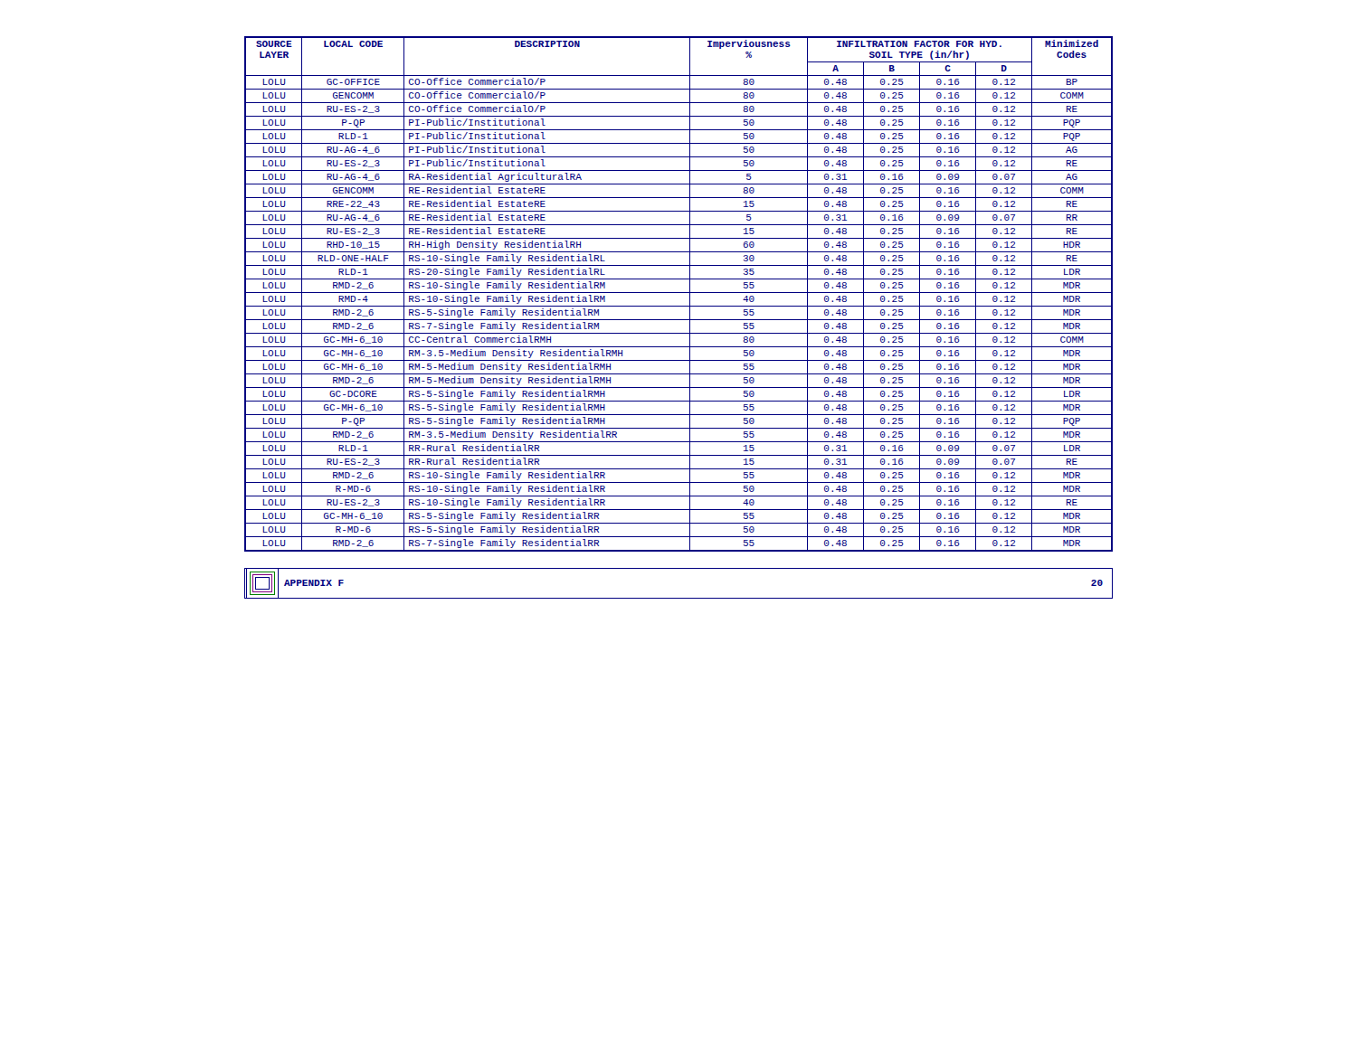| SOURCE LAYER | LOCAL CODE | DESCRIPTION | Imperviousness % | INFILTRATION FACTOR FOR HYD. SOIL TYPE (in/hr) | Minimized Codes |
| --- | --- | --- | --- | --- | --- |
| A | B | C | D |
| LOLU | GC-OFFICE | CO-Office CommercialO/P | 80 | 0.48 | 0.25 | 0.16 | 0.12 | BP |
| LOLU | GENCOMM | CO-Office CommercialO/P | 80 | 0.48 | 0.25 | 0.16 | 0.12 | COMM |
| LOLU | RU-ES-2_3 | CO-Office CommercialO/P | 80 | 0.48 | 0.25 | 0.16 | 0.12 | RE |
| LOLU | P-QP | PI-Public/Institutional | 50 | 0.48 | 0.25 | 0.16 | 0.12 | PQP |
| LOLU | RLD-1 | PI-Public/Institutional | 50 | 0.48 | 0.25 | 0.16 | 0.12 | PQP |
| LOLU | RU-AG-4_6 | PI-Public/Institutional | 50 | 0.48 | 0.25 | 0.16 | 0.12 | AG |
| LOLU | RU-ES-2_3 | PI-Public/Institutional | 50 | 0.48 | 0.25 | 0.16 | 0.12 | RE |
| LOLU | RU-AG-4_6 | RA-Residential AgriculturalRA | 5 | 0.31 | 0.16 | 0.09 | 0.07 | AG |
| LOLU | GENCOMM | RE-Residential EstateRE | 80 | 0.48 | 0.25 | 0.16 | 0.12 | COMM |
| LOLU | RRE-22_43 | RE-Residential EstateRE | 15 | 0.48 | 0.25 | 0.16 | 0.12 | RE |
| LOLU | RU-AG-4_6 | RE-Residential EstateRE | 5 | 0.31 | 0.16 | 0.09 | 0.07 | RR |
| LOLU | RU-ES-2_3 | RE-Residential EstateRE | 15 | 0.48 | 0.25 | 0.16 | 0.12 | RE |
| LOLU | RHD-10_15 | RH-High Density ResidentialRH | 60 | 0.48 | 0.25 | 0.16 | 0.12 | HDR |
| LOLU | RLD-ONE-HALF | RS-10-Single Family ResidentialRL | 30 | 0.48 | 0.25 | 0.16 | 0.12 | RE |
| LOLU | RLD-1 | RS-20-Single Family ResidentialRL | 35 | 0.48 | 0.25 | 0.16 | 0.12 | LDR |
| LOLU | RMD-2_6 | RS-10-Single Family ResidentialRM | 55 | 0.48 | 0.25 | 0.16 | 0.12 | MDR |
| LOLU | RMD-4 | RS-10-Single Family ResidentialRM | 40 | 0.48 | 0.25 | 0.16 | 0.12 | MDR |
| LOLU | RMD-2_6 | RS-5-Single Family ResidentialRM | 55 | 0.48 | 0.25 | 0.16 | 0.12 | MDR |
| LOLU | RMD-2_6 | RS-7-Single Family ResidentialRM | 55 | 0.48 | 0.25 | 0.16 | 0.12 | MDR |
| LOLU | GC-MH-6_10 | CC-Central CommercialRMH | 80 | 0.48 | 0.25 | 0.16 | 0.12 | COMM |
| LOLU | GC-MH-6_10 | RM-3.5-Medium Density ResidentialRMH | 50 | 0.48 | 0.25 | 0.16 | 0.12 | MDR |
| LOLU | GC-MH-6_10 | RM-5-Medium Density ResidentialRMH | 55 | 0.48 | 0.25 | 0.16 | 0.12 | MDR |
| LOLU | RMD-2_6 | RM-5-Medium Density ResidentialRMH | 50 | 0.48 | 0.25 | 0.16 | 0.12 | MDR |
| LOLU | GC-DCORE | RS-5-Single Family ResidentialRMH | 50 | 0.48 | 0.25 | 0.16 | 0.12 | LDR |
| LOLU | GC-MH-6_10 | RS-5-Single Family ResidentialRMH | 55 | 0.48 | 0.25 | 0.16 | 0.12 | MDR |
| LOLU | P-QP | RS-5-Single Family ResidentialRMH | 50 | 0.48 | 0.25 | 0.16 | 0.12 | PQP |
| LOLU | RMD-2_6 | RM-3.5-Medium Density ResidentialRR | 55 | 0.48 | 0.25 | 0.16 | 0.12 | MDR |
| LOLU | RLD-1 | RR-Rural ResidentialRR | 15 | 0.31 | 0.16 | 0.09 | 0.07 | LDR |
| LOLU | RU-ES-2_3 | RR-Rural ResidentialRR | 15 | 0.31 | 0.16 | 0.09 | 0.07 | RE |
| LOLU | RMD-2_6 | RS-10-Single Family ResidentialRR | 55 | 0.48 | 0.25 | 0.16 | 0.12 | MDR |
| LOLU | R-MD-6 | RS-10-Single Family ResidentialRR | 50 | 0.48 | 0.25 | 0.16 | 0.12 | MDR |
| LOLU | RU-ES-2_3 | RS-10-Single Family ResidentialRR | 40 | 0.48 | 0.25 | 0.16 | 0.12 | RE |
| LOLU | GC-MH-6_10 | RS-5-Single Family ResidentialRR | 55 | 0.48 | 0.25 | 0.16 | 0.12 | MDR |
| LOLU | R-MD-6 | RS-5-Single Family ResidentialRR | 50 | 0.48 | 0.25 | 0.16 | 0.12 | MDR |
| LOLU | RMD-2_6 | RS-7-Single Family ResidentialRR | 55 | 0.48 | 0.25 | 0.16 | 0.12 | MDR |
APPENDIX F
20